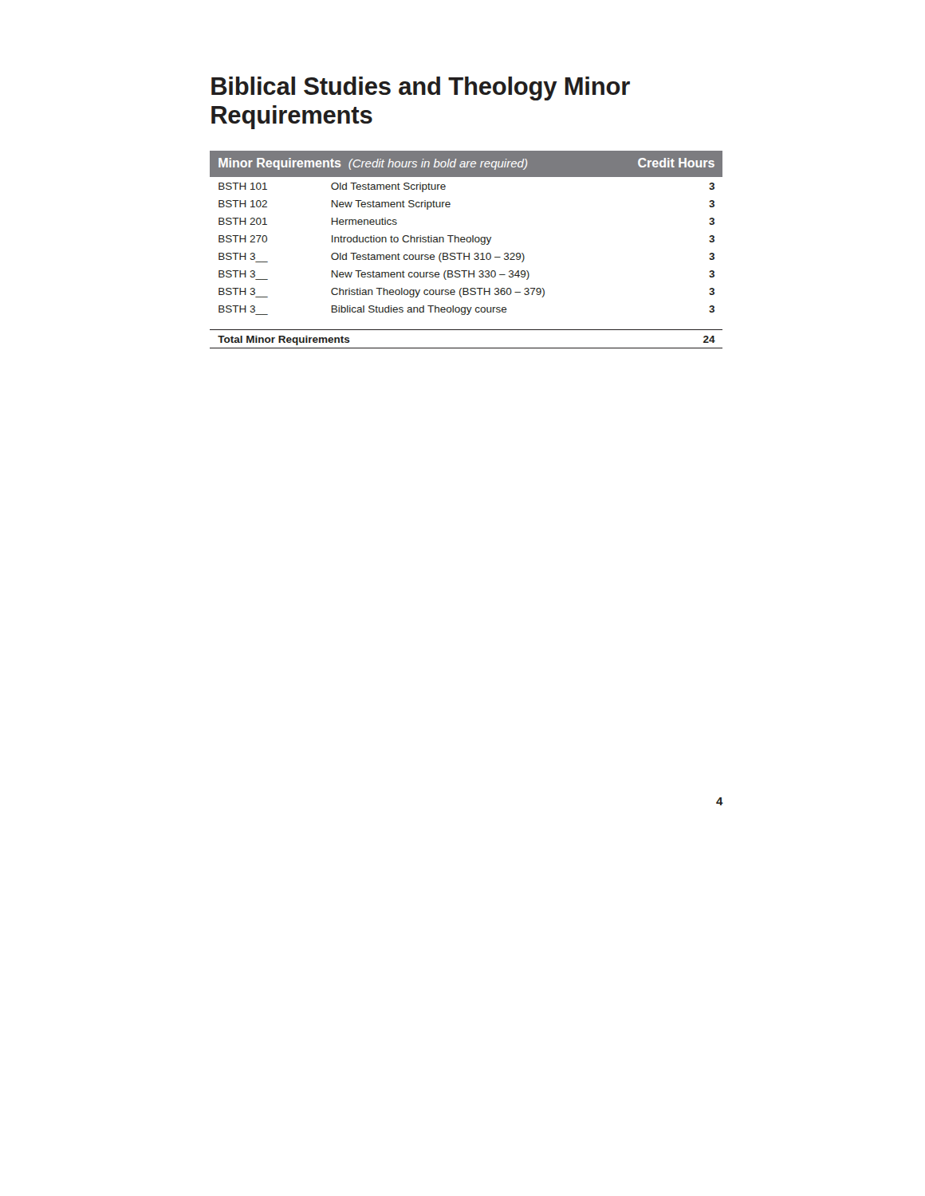Biblical Studies and Theology Minor Requirements
| Minor Requirements (Credit hours in bold are required) | Credit Hours |
| --- | --- |
| BSTH 101 | Old Testament Scripture | 3 |
| BSTH 102 | New Testament Scripture | 3 |
| BSTH 201 | Hermeneutics | 3 |
| BSTH 270 | Introduction to Christian Theology | 3 |
| BSTH 3__ | Old Testament course (BSTH 310 – 329) | 3 |
| BSTH 3__ | New Testament course (BSTH 330 – 349) | 3 |
| BSTH 3__ | Christian Theology course (BSTH 360 – 379) | 3 |
| BSTH 3__ | Biblical Studies and Theology course | 3 |
| Total Minor Requirements | 24 |
4